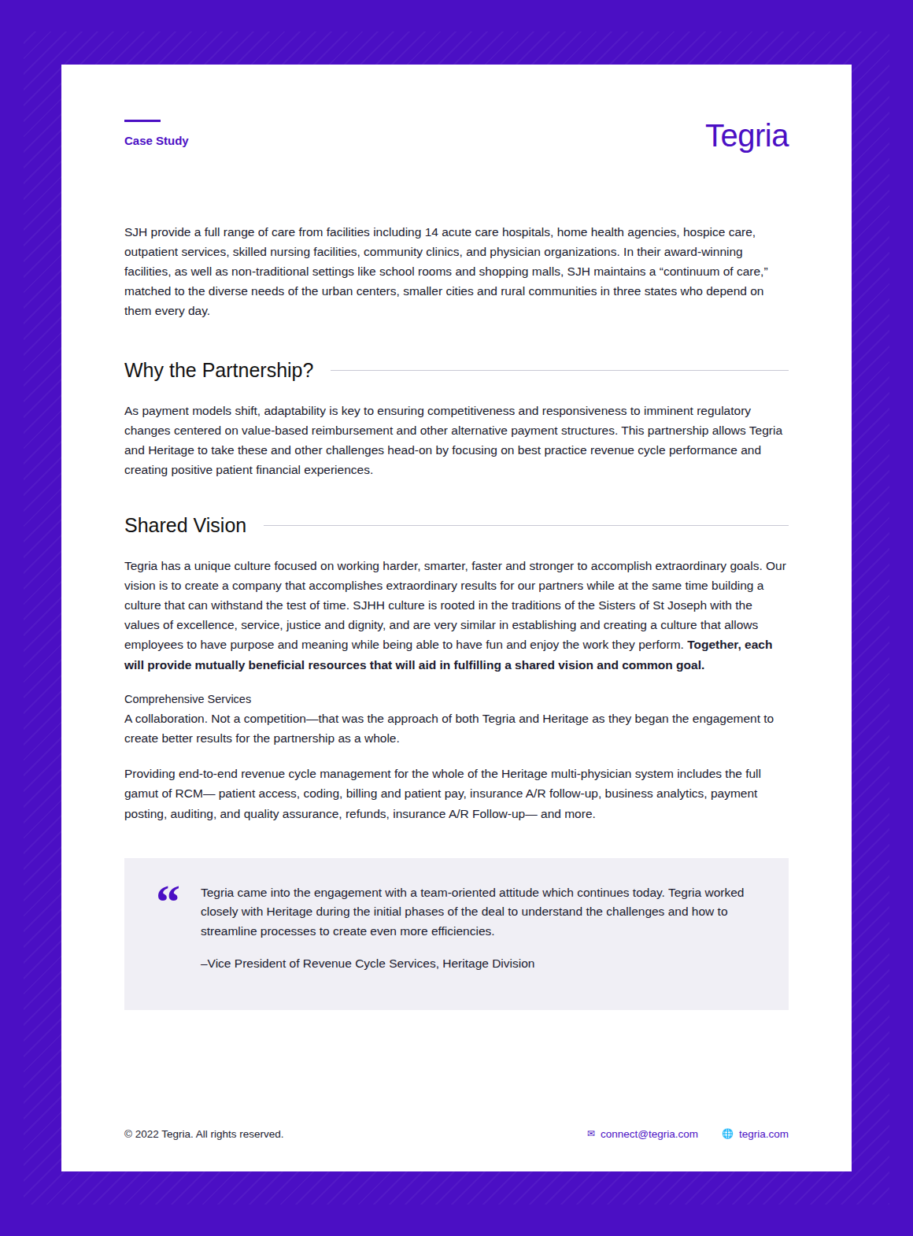Case Study
Tegria
SJH provide a full range of care from facilities including 14 acute care hospitals, home health agencies, hospice care, outpatient services, skilled nursing facilities, community clinics, and physician organizations. In their award-winning facilities, as well as non-traditional settings like school rooms and shopping malls, SJH maintains a “continuum of care,” matched to the diverse needs of the urban centers, smaller cities and rural communities in three states who depend on them every day.
Why the Partnership?
As payment models shift, adaptability is key to ensuring competitiveness and responsiveness to imminent regulatory changes centered on value-based reimbursement and other alternative payment structures. This partnership allows Tegria and Heritage to take these and other challenges head-on by focusing on best practice revenue cycle performance and creating positive patient financial experiences.
Shared Vision
Tegria has a unique culture focused on working harder, smarter, faster and stronger to accomplish extraordinary goals. Our vision is to create a company that accomplishes extraordinary results for our partners while at the same time building a culture that can withstand the test of time. SJHH culture is rooted in the traditions of the Sisters of St Joseph with the values of excellence, service, justice and dignity, and are very similar in establishing and creating a culture that allows employees to have purpose and meaning while being able to have fun and enjoy the work they perform. Together, each will provide mutually beneficial resources that will aid in fulfilling a shared vision and common goal.
Comprehensive Services
A collaboration. Not a competition—that was the approach of both Tegria and Heritage as they began the engagement to create better results for the partnership as a whole.
Providing end-to-end revenue cycle management for the whole of the Heritage multi-physician system includes the full gamut of RCM— patient access, coding, billing and patient pay, insurance A/R follow-up, business analytics, payment posting, auditing, and quality assurance, refunds, insurance A/R Follow-up— and more.
“
Tegria came into the engagement with a team-oriented attitude which continues today. Tegria worked closely with Heritage during the initial phases of the deal to understand the challenges and how to streamline processes to create even more efficiencies.
–Vice President of Revenue Cycle Services, Heritage Division
© 2022 Tegria. All rights reserved.
✉ connect@tegria.com 🌐 tegria.com